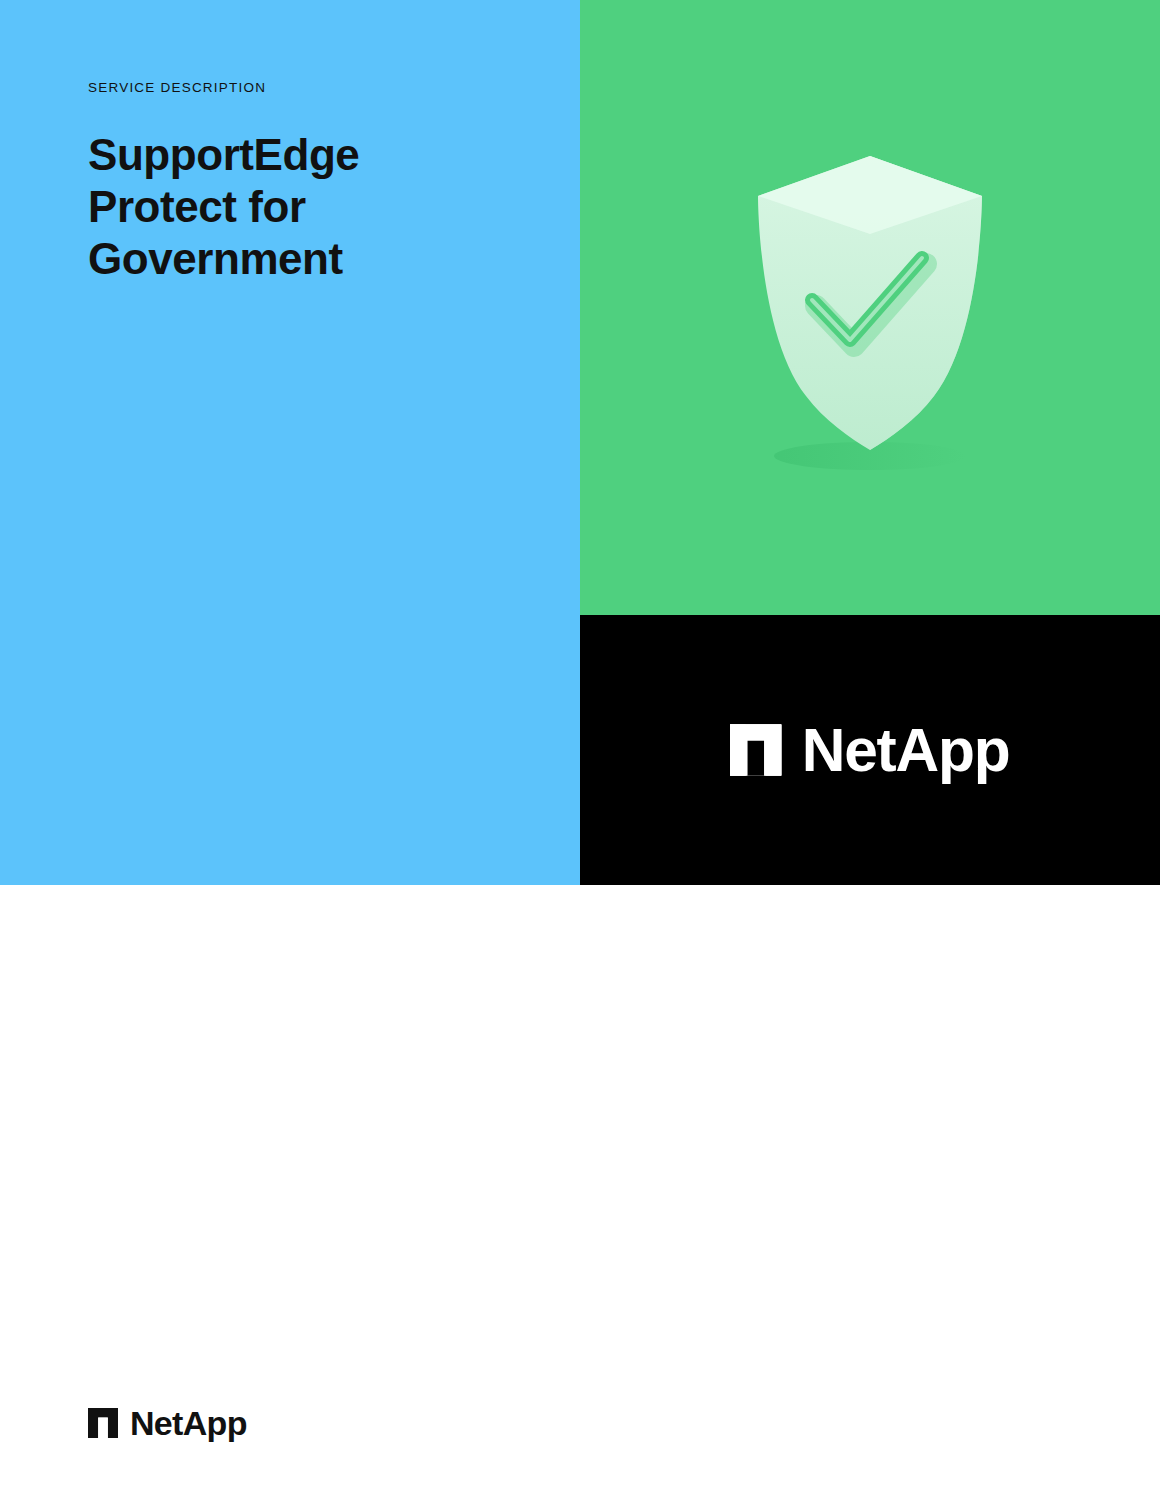Service Description
SupportEdge Protect for Government
NetApp
NetApp